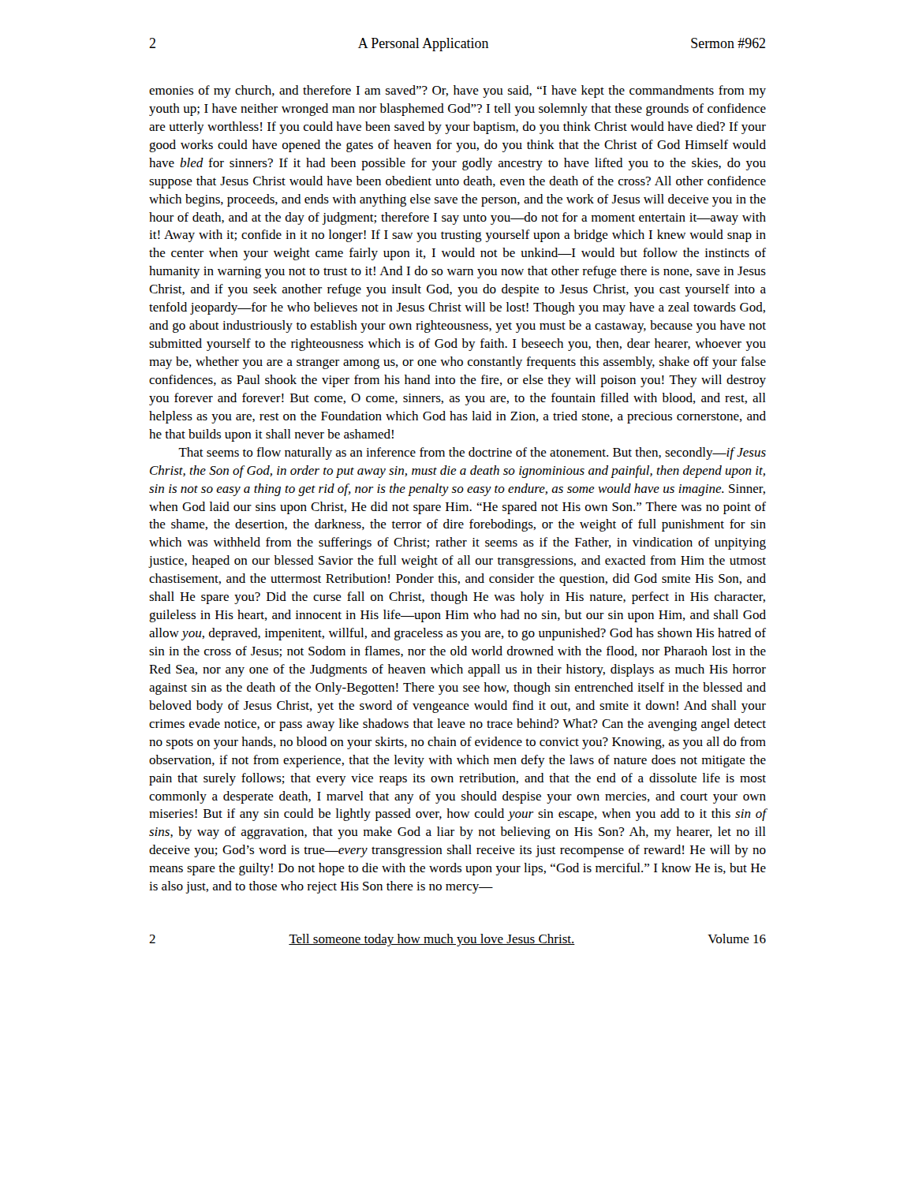2
A Personal Application
Sermon #962
emonies of my church, and therefore I am saved”? Or, have you said, “I have kept the commandments from my youth up; I have neither wronged man nor blasphemed God”? I tell you solemnly that these grounds of confidence are utterly worthless! If you could have been saved by your baptism, do you think Christ would have died? If your good works could have opened the gates of heaven for you, do you think that the Christ of God Himself would have bled for sinners? If it had been possible for your godly ancestry to have lifted you to the skies, do you suppose that Jesus Christ would have been obedient unto death, even the death of the cross? All other confidence which begins, proceeds, and ends with anything else save the person, and the work of Jesus will deceive you in the hour of death, and at the day of judgment; therefore I say unto you—do not for a moment entertain it—away with it! Away with it; confide in it no longer! If I saw you trusting yourself upon a bridge which I knew would snap in the center when your weight came fairly upon it, I would not be unkind—I would but follow the instincts of humanity in warning you not to trust to it! And I do so warn you now that other refuge there is none, save in Jesus Christ, and if you seek another refuge you insult God, you do despite to Jesus Christ, you cast yourself into a tenfold jeopardy—for he who believes not in Jesus Christ will be lost! Though you may have a zeal towards God, and go about industriously to establish your own righteousness, yet you must be a castaway, because you have not submitted yourself to the righteousness which is of God by faith. I beseech you, then, dear hearer, whoever you may be, whether you are a stranger among us, or one who constantly frequents this assembly, shake off your false confidences, as Paul shook the viper from his hand into the fire, or else they will poison you! They will destroy you forever and forever! But come, O come, sinners, as you are, to the fountain filled with blood, and rest, all helpless as you are, rest on the Foundation which God has laid in Zion, a tried stone, a precious cornerstone, and he that builds upon it shall never be ashamed!
That seems to flow naturally as an inference from the doctrine of the atonement. But then, secondly—if Jesus Christ, the Son of God, in order to put away sin, must die a death so ignominious and painful, then depend upon it, sin is not so easy a thing to get rid of, nor is the penalty so easy to endure, as some would have us imagine. Sinner, when God laid our sins upon Christ, He did not spare Him. “He spared not His own Son.” There was no point of the shame, the desertion, the darkness, the terror of dire forebodings, or the weight of full punishment for sin which was withheld from the sufferings of Christ; rather it seems as if the Father, in vindication of unpitying justice, heaped on our blessed Savior the full weight of all our transgressions, and exacted from Him the utmost chastisement, and the uttermost Retribution! Ponder this, and consider the question, did God smite His Son, and shall He spare you? Did the curse fall on Christ, though He was holy in His nature, perfect in His character, guileless in His heart, and innocent in His life—upon Him who had no sin, but our sin upon Him, and shall God allow you, depraved, impenitent, willful, and graceless as you are, to go unpunished? God has shown His hatred of sin in the cross of Jesus; not Sodom in flames, nor the old world drowned with the flood, nor Pharaoh lost in the Red Sea, nor any one of the Judgments of heaven which appall us in their history, displays as much His horror against sin as the death of the Only-Begotten! There you see how, though sin entrenched itself in the blessed and beloved body of Jesus Christ, yet the sword of vengeance would find it out, and smite it down! And shall your crimes evade notice, or pass away like shadows that leave no trace behind? What? Can the avenging angel detect no spots on your hands, no blood on your skirts, no chain of evidence to convict you? Knowing, as you all do from observation, if not from experience, that the levity with which men defy the laws of nature does not mitigate the pain that surely follows; that every vice reaps its own retribution, and that the end of a dissolute life is most commonly a desperate death, I marvel that any of you should despise your own mercies, and court your own miseries! But if any sin could be lightly passed over, how could your sin escape, when you add to it this sin of sins, by way of aggravation, that you make God a liar by not believing on His Son? Ah, my hearer, let no ill deceive you; God’s word is true—every transgression shall receive its just recompense of reward! He will by no means spare the guilty! Do not hope to die with the words upon your lips, “God is merciful.” I know He is, but He is also just, and to those who reject His Son there is no mercy—
2
Tell someone today how much you love Jesus Christ.
Volume 16